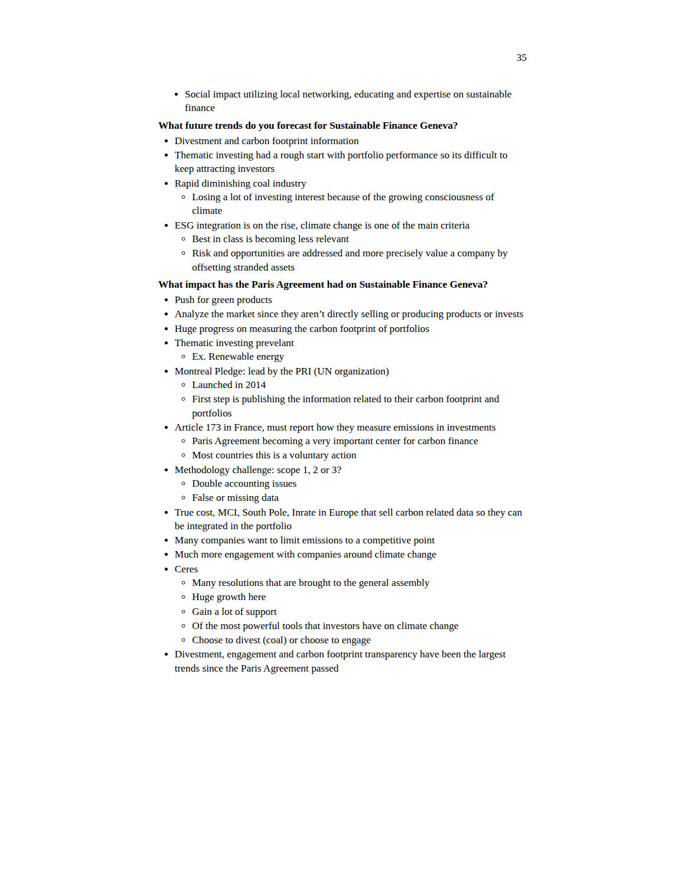35
Social impact utilizing local networking, educating and expertise on sustainable finance
What future trends do you forecast for Sustainable Finance Geneva?
Divestment and carbon footprint information
Thematic investing had a rough start with portfolio performance so its difficult to keep attracting investors
Rapid diminishing coal industry
Losing a lot of investing interest because of the growing consciousness of climate
ESG integration is on the rise, climate change is one of the main criteria
Best in class is becoming less relevant
Risk and opportunities are addressed and more precisely value a company by offsetting stranded assets
What impact has the Paris Agreement had on Sustainable Finance Geneva?
Push for green products
Analyze the market since they aren’t directly selling or producing products or invests
Huge progress on measuring the carbon footprint of portfolios
Thematic investing prevelant
Ex. Renewable energy
Montreal Pledge: lead by the PRI (UN organization)
Launched in 2014
First step is publishing the information related to their carbon footprint and portfolios
Article 173 in France, must report how they measure emissions in investments
Paris Agreement becoming a very important center for carbon finance
Most countries this is a voluntary action
Methodology challenge: scope 1, 2 or 3?
Double accounting issues
False or missing data
True cost, MCI, South Pole, Inrate in Europe that sell carbon related data so they can be integrated in the portfolio
Many companies want to limit emissions to a competitive point
Much more engagement with companies around climate change
Ceres
Many resolutions that are brought to the general assembly
Huge growth here
Gain a lot of support
Of the most powerful tools that investors have on climate change
Choose to divest (coal) or choose to engage
Divestment, engagement and carbon footprint transparency have been the largest trends since the Paris Agreement passed